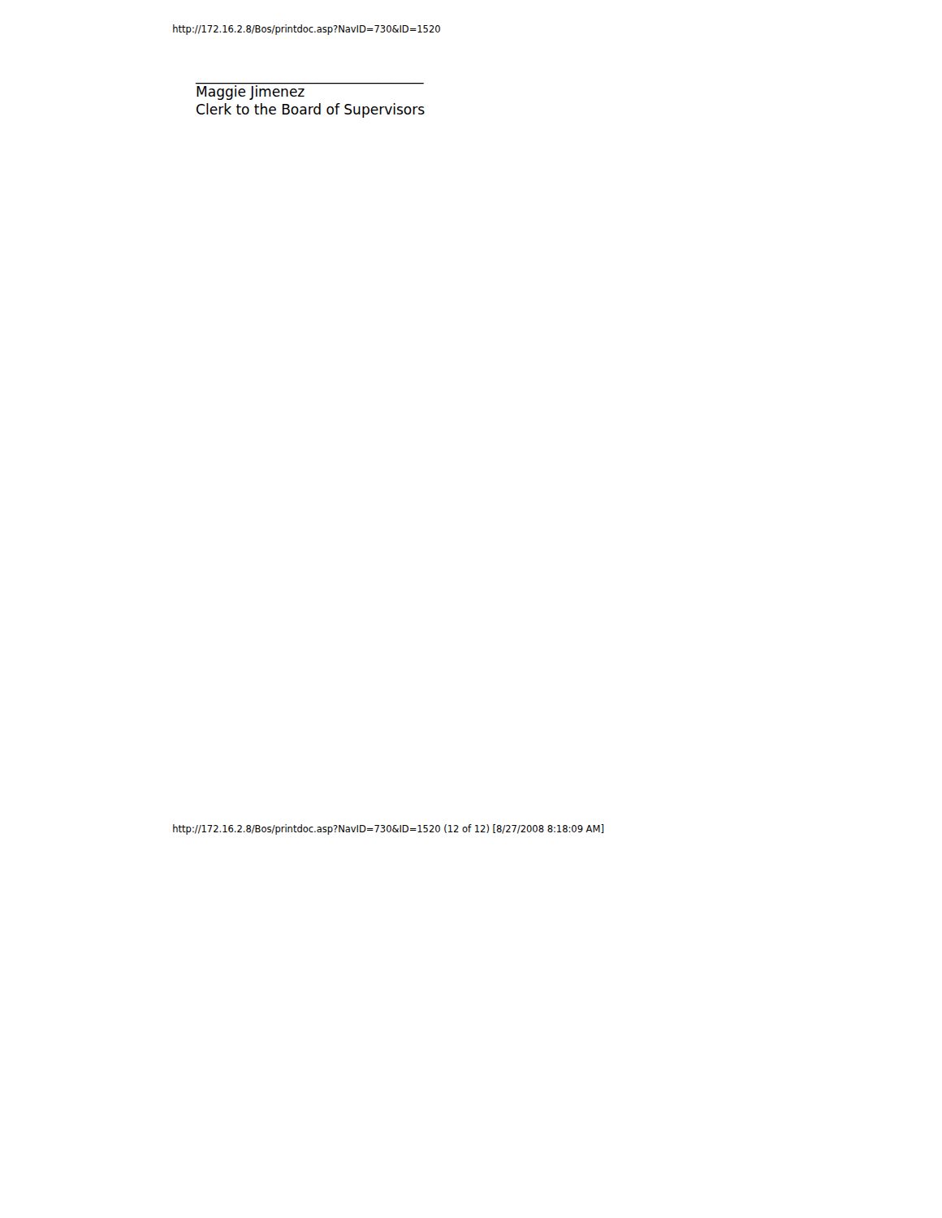http://172.16.2.8/Bos/printdoc.asp?NavID=730&ID=1520
_________________________________
Maggie Jimenez
Clerk to the Board of Supervisors
http://172.16.2.8/Bos/printdoc.asp?NavID=730&ID=1520 (12 of 12) [8/27/2008 8:18:09 AM]